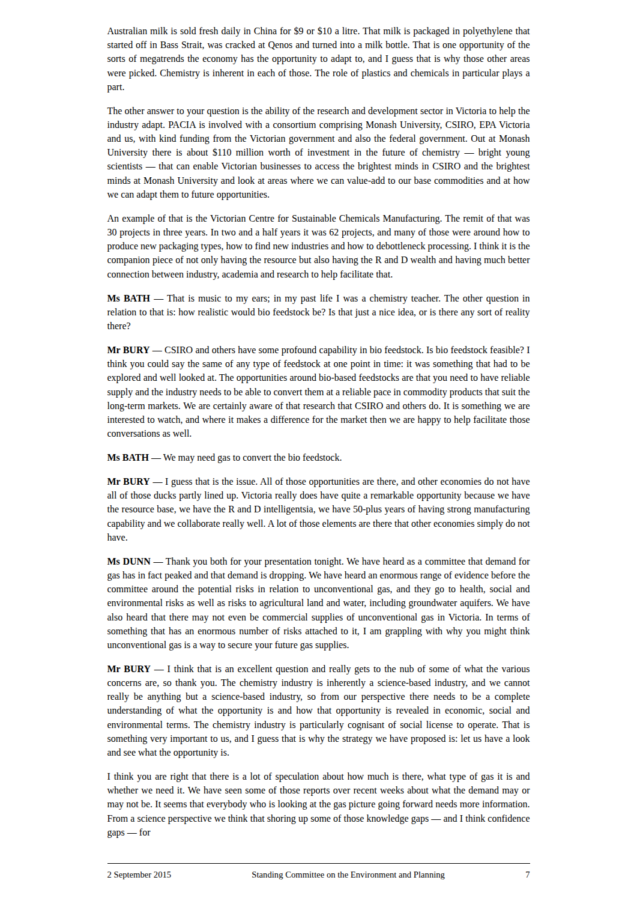Australian milk is sold fresh daily in China for $9 or $10 a litre. That milk is packaged in polyethylene that started off in Bass Strait, was cracked at Qenos and turned into a milk bottle. That is one opportunity of the sorts of megatrends the economy has the opportunity to adapt to, and I guess that is why those other areas were picked. Chemistry is inherent in each of those. The role of plastics and chemicals in particular plays a part.
The other answer to your question is the ability of the research and development sector in Victoria to help the industry adapt. PACIA is involved with a consortium comprising Monash University, CSIRO, EPA Victoria and us, with kind funding from the Victorian government and also the federal government. Out at Monash University there is about $110 million worth of investment in the future of chemistry — bright young scientists — that can enable Victorian businesses to access the brightest minds in CSIRO and the brightest minds at Monash University and look at areas where we can value-add to our base commodities and at how we can adapt them to future opportunities.
An example of that is the Victorian Centre for Sustainable Chemicals Manufacturing. The remit of that was 30 projects in three years. In two and a half years it was 62 projects, and many of those were around how to produce new packaging types, how to find new industries and how to debottleneck processing. I think it is the companion piece of not only having the resource but also having the R and D wealth and having much better connection between industry, academia and research to help facilitate that.
Ms BATH — That is music to my ears; in my past life I was a chemistry teacher. The other question in relation to that is: how realistic would bio feedstock be? Is that just a nice idea, or is there any sort of reality there?
Mr BURY — CSIRO and others have some profound capability in bio feedstock. Is bio feedstock feasible? I think you could say the same of any type of feedstock at one point in time: it was something that had to be explored and well looked at. The opportunities around bio-based feedstocks are that you need to have reliable supply and the industry needs to be able to convert them at a reliable pace in commodity products that suit the long-term markets. We are certainly aware of that research that CSIRO and others do. It is something we are interested to watch, and where it makes a difference for the market then we are happy to help facilitate those conversations as well.
Ms BATH — We may need gas to convert the bio feedstock.
Mr BURY — I guess that is the issue. All of those opportunities are there, and other economies do not have all of those ducks partly lined up. Victoria really does have quite a remarkable opportunity because we have the resource base, we have the R and D intelligentsia, we have 50-plus years of having strong manufacturing capability and we collaborate really well. A lot of those elements are there that other economies simply do not have.
Ms DUNN — Thank you both for your presentation tonight. We have heard as a committee that demand for gas has in fact peaked and that demand is dropping. We have heard an enormous range of evidence before the committee around the potential risks in relation to unconventional gas, and they go to health, social and environmental risks as well as risks to agricultural land and water, including groundwater aquifers. We have also heard that there may not even be commercial supplies of unconventional gas in Victoria. In terms of something that has an enormous number of risks attached to it, I am grappling with why you might think unconventional gas is a way to secure your future gas supplies.
Mr BURY — I think that is an excellent question and really gets to the nub of some of what the various concerns are, so thank you. The chemistry industry is inherently a science-based industry, and we cannot really be anything but a science-based industry, so from our perspective there needs to be a complete understanding of what the opportunity is and how that opportunity is revealed in economic, social and environmental terms. The chemistry industry is particularly cognisant of social license to operate. That is something very important to us, and I guess that is why the strategy we have proposed is: let us have a look and see what the opportunity is.
I think you are right that there is a lot of speculation about how much is there, what type of gas it is and whether we need it. We have seen some of those reports over recent weeks about what the demand may or may not be. It seems that everybody who is looking at the gas picture going forward needs more information. From a science perspective we think that shoring up some of those knowledge gaps — and I think confidence gaps — for
2 September 2015 Standing Committee on the Environment and Planning 7